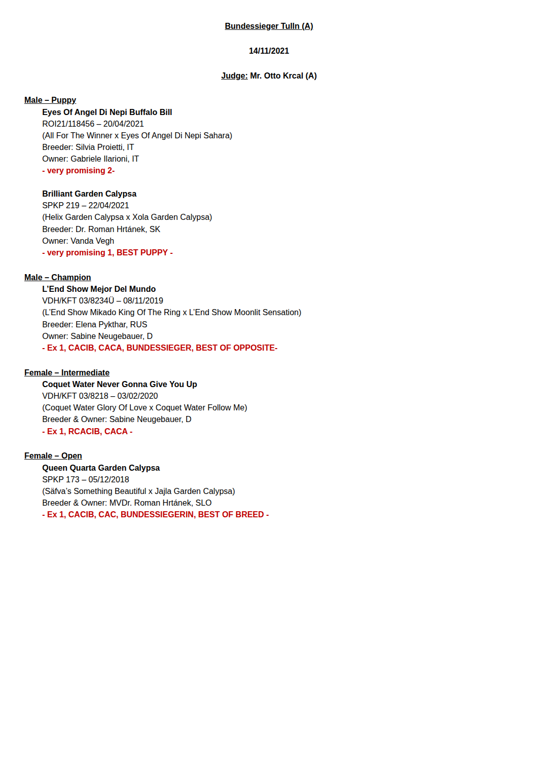Bundessieger Tulln (A)
14/11/2021
Judge: Mr. Otto Krcal (A)
Male – Puppy
Eyes Of Angel Di Nepi Buffalo Bill
ROI21/118456 – 20/04/2021
(All For The Winner x Eyes Of Angel Di Nepi Sahara)
Breeder: Silvia Proietti, IT
Owner: Gabriele Ilarioni, IT
- very promising 2-
Brilliant Garden Calypsa
SPKP 219 – 22/04/2021
(Helix Garden Calypsa x Xola Garden Calypsa)
Breeder: Dr. Roman Hrtánek, SK
Owner: Vanda Vegh
- very promising 1, BEST PUPPY -
Male – Champion
L’End Show Mejor Del Mundo
VDH/KFT 03/8234Ü – 08/11/2019
(L’End Show Mikado King Of The Ring x L’End Show Moonlit Sensation)
Breeder: Elena Pykthar, RUS
Owner: Sabine Neugebauer, D
- Ex 1, CACIB, CACA, BUNDESSIEGER, BEST OF OPPOSITE-
Female – Intermediate
Coquet Water Never Gonna Give You Up
VDH/KFT 03/8218 – 03/02/2020
(Coquet Water Glory Of Love x Coquet Water Follow Me)
Breeder & Owner: Sabine Neugebauer, D
- Ex 1, RCACIB, CACA -
Female – Open
Queen Quarta Garden Calypsa
SPKP 173 – 05/12/2018
(Säfva’s Something Beautiful x Jajla Garden Calypsa)
Breeder & Owner: MVDr. Roman Hrtánek, SLO
- Ex 1, CACIB, CAC, BUNDESSIEGERIN, BEST OF BREED -